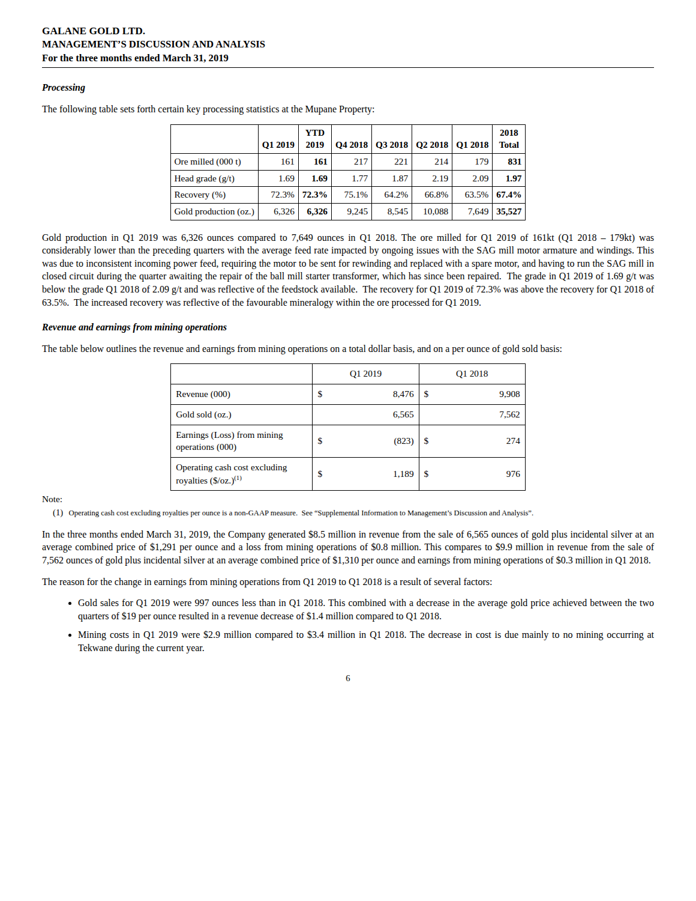GALANE GOLD LTD.
MANAGEMENT’S DISCUSSION AND ANALYSIS
For the three months ended March 31, 2019
Processing
The following table sets forth certain key processing statistics at the Mupane Property:
| | Q1 2019 | YTD 2019 | Q4 2018 | Q3 2018 | Q2 2018 | Q1 2018 | 2018 Total |
| --- | --- | --- | --- | --- | --- | --- | --- |
| Ore milled (000 t) | 161 | 161 | 217 | 221 | 214 | 179 | 831 |
| Head grade (g/t) | 1.69 | 1.69 | 1.77 | 1.87 | 2.19 | 2.09 | 1.97 |
| Recovery (%) | 72.3% | 72.3% | 75.1% | 64.2% | 66.8% | 63.5% | 67.4% |
| Gold production (oz.) | 6,326 | 6,326 | 9,245 | 8,545 | 10,088 | 7,649 | 35,527 |
Gold production in Q1 2019 was 6,326 ounces compared to 7,649 ounces in Q1 2018. The ore milled for Q1 2019 of 161kt (Q1 2018 – 179kt) was considerably lower than the preceding quarters with the average feed rate impacted by ongoing issues with the SAG mill motor armature and windings. This was due to inconsistent incoming power feed, requiring the motor to be sent for rewinding and replaced with a spare motor, and having to run the SAG mill in closed circuit during the quarter awaiting the repair of the ball mill starter transformer, which has since been repaired. The grade in Q1 2019 of 1.69 g/t was below the grade Q1 2018 of 2.09 g/t and was reflective of the feedstock available. The recovery for Q1 2019 of 72.3% was above the recovery for Q1 2018 of 63.5%. The increased recovery was reflective of the favourable mineralogy within the ore processed for Q1 2019.
Revenue and earnings from mining operations
The table below outlines the revenue and earnings from mining operations on a total dollar basis, and on a per ounce of gold sold basis:
| | Q1 2019 | Q1 2018 |
| --- | --- | --- |
| Revenue (000) | $ | 8,476 | $ | 9,908 |
| Gold sold (oz.) | 6,565 | 7,562 |
| Earnings (Loss) from mining operations (000) | $ | (823) | $ | 274 |
| Operating cash cost excluding royalties ($/oz.) (1) | $ | 1,189 | $ | 976 |
Note:
(1) Operating cash cost excluding royalties per ounce is a non-GAAP measure. See “Supplemental Information to Management’s Discussion and Analysis”.
In the three months ended March 31, 2019, the Company generated $8.5 million in revenue from the sale of 6,565 ounces of gold plus incidental silver at an average combined price of $1,291 per ounce and a loss from mining operations of $0.8 million. This compares to $9.9 million in revenue from the sale of 7,562 ounces of gold plus incidental silver at an average combined price of $1,310 per ounce and earnings from mining operations of $0.3 million in Q1 2018.
The reason for the change in earnings from mining operations from Q1 2019 to Q1 2018 is a result of several factors:
Gold sales for Q1 2019 were 997 ounces less than in Q1 2018. This combined with a decrease in the average gold price achieved between the two quarters of $19 per ounce resulted in a revenue decrease of $1.4 million compared to Q1 2018.
Mining costs in Q1 2019 were $2.9 million compared to $3.4 million in Q1 2018. The decrease in cost is due mainly to no mining occurring at Tekwane during the current year.
6